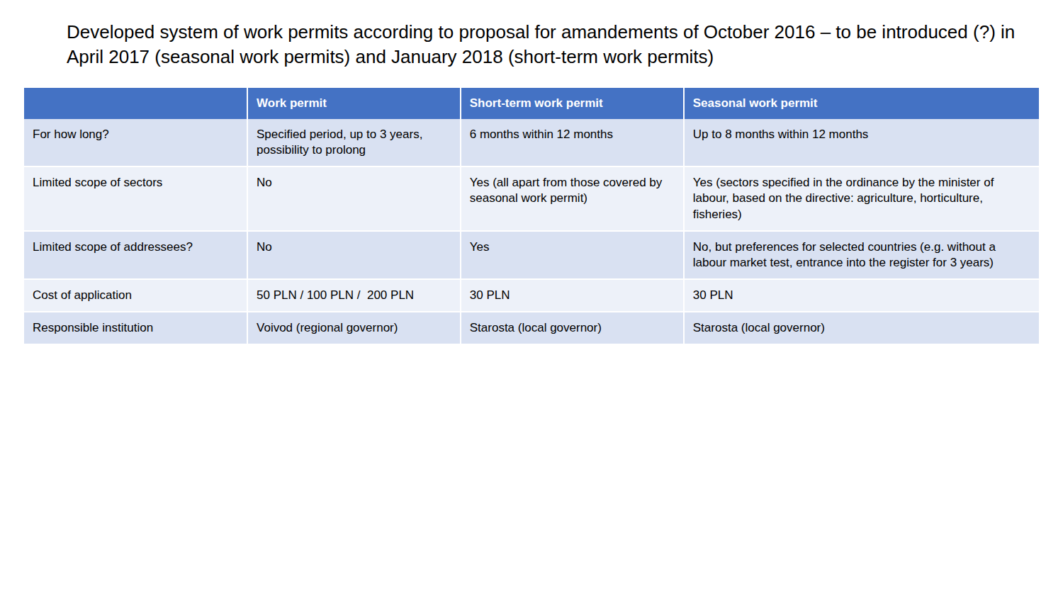Developed system of work permits according to proposal for amandements of October 2016 – to be introduced (?) in April 2017 (seasonal work permits) and January 2018 (short-term work permits)
| | Work permit | Short-term work permit | Seasonal work permit |
| --- | --- | --- | --- |
| For how long? | Specified period, up to 3 years, possibility to prolong | 6 months within 12 months | Up to 8 months within 12 months |
| Limited scope of sectors | No | Yes (all apart from those covered by seasonal work permit) | Yes (sectors specified in the ordinance by the minister of labour, based on the directive: agriculture, horticulture, fisheries) |
| Limited scope of addressees? | No | Yes | No, but preferences for selected countries (e.g. without a labour market test, entrance into the register for 3 years) |
| Cost of application | 50 PLN / 100 PLN / 200 PLN | 30 PLN | 30 PLN |
| Responsible institution | Voivod (regional governor) | Starosta (local governor) | Starosta (local governor) |